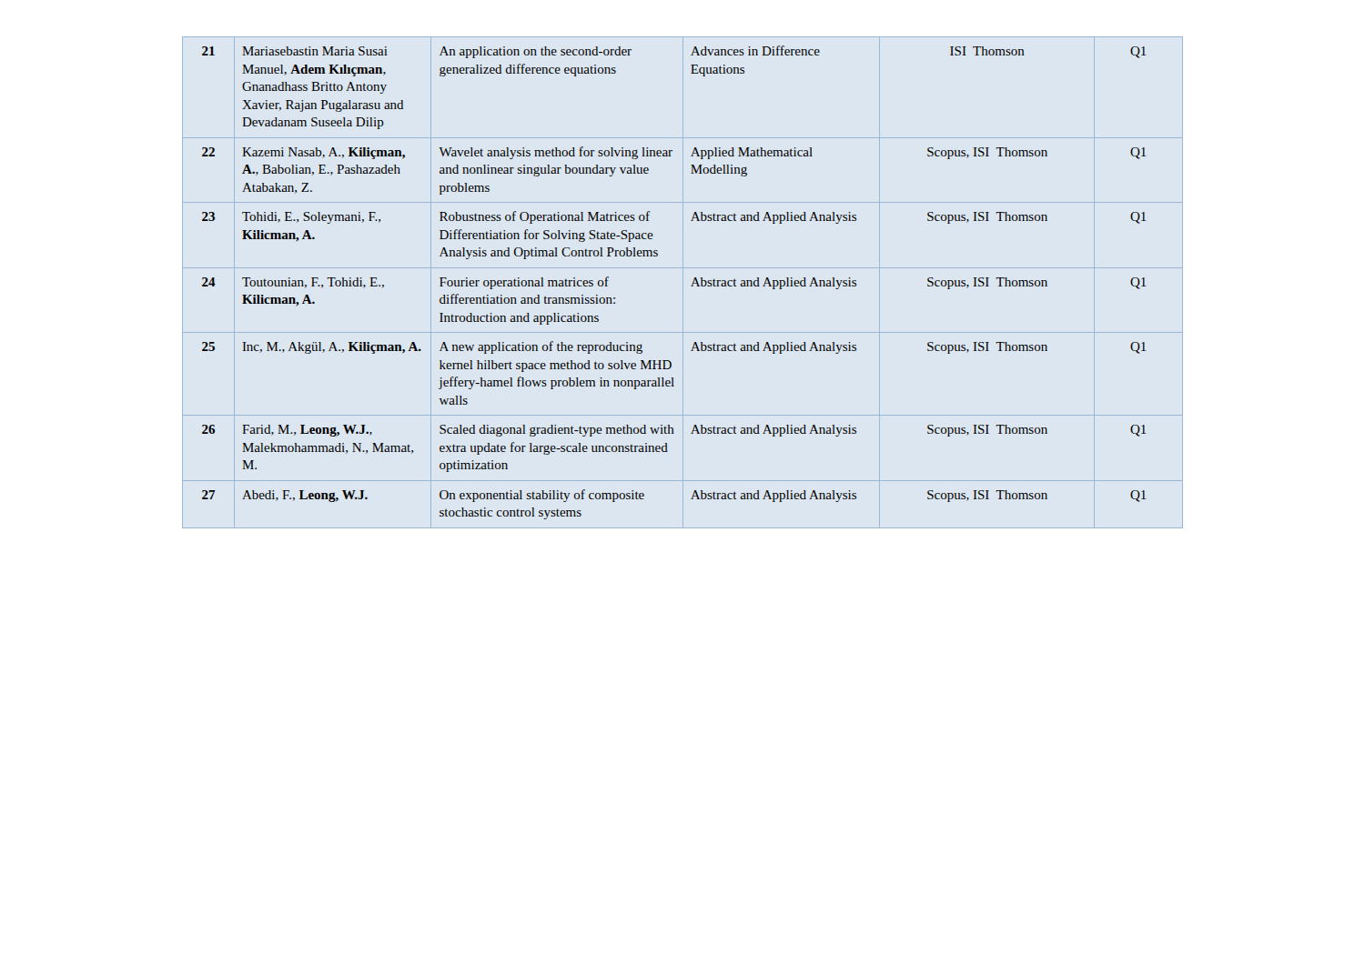| 21 | Mariasebastin Maria Susai Manuel, Adem Kılıçman , Gnanadhass Britto Antony Xavier, Rajan Pugalarasu and Devadanam Suseela Dilip | An application on the second-order generalized difference equations | Advances in Difference Equations | ISI Thomson | Q1 |
| 22 | Kazemi Nasab, A., Kiliçman, A. , Babolian, E., Pashazadeh Atabakan, Z. | Wavelet analysis method for solving linear and nonlinear singular boundary value problems | Applied Mathematical Modelling | Scopus, ISI Thomson | Q1 |
| 23 | Tohidi, E., Soleymani, F., Kilicman, A. | Robustness of Operational Matrices of Differentiation for Solving State-Space Analysis and Optimal Control Problems | Abstract and Applied Analysis | Scopus, ISI Thomson | Q1 |
| 24 | Toutounian, F., Tohidi, E., Kilicman, A. | Fourier operational matrices of differentiation and transmission: Introduction and applications | Abstract and Applied Analysis | Scopus, ISI Thomson | Q1 |
| 25 | Inc, M., Akgül, A., Kiliçman, A. | A new application of the reproducing kernel hilbert space method to solve MHD jeffery-hamel flows problem in nonparallel walls | Abstract and Applied Analysis | Scopus, ISI Thomson | Q1 |
| 26 | Farid, M., Leong, W.J. , Malekmohammadi, N., Mamat, M. | Scaled diagonal gradient-type method with extra update for large-scale unconstrained optimization | Abstract and Applied Analysis | Scopus, ISI Thomson | Q1 |
| 27 | Abedi, F., Leong, W.J. | On exponential stability of composite stochastic control systems | Abstract and Applied Analysis | Scopus, ISI Thomson | Q1 |